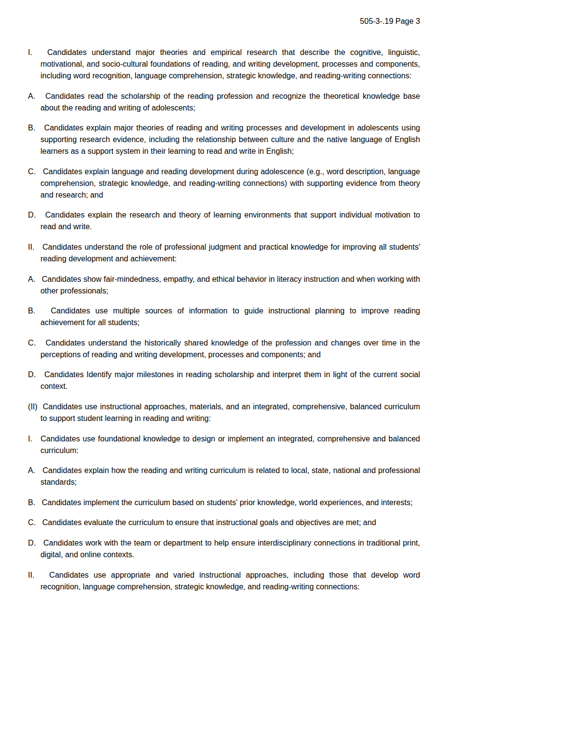505-3-.19 Page 3
I. Candidates understand major theories and empirical research that describe the cognitive, linguistic, motivational, and socio-cultural foundations of reading, and writing development, processes and components, including word recognition, language comprehension, strategic knowledge, and reading-writing connections:
A. Candidates read the scholarship of the reading profession and recognize the theoretical knowledge base about the reading and writing of adolescents;
B. Candidates explain major theories of reading and writing processes and development in adolescents using supporting research evidence, including the relationship between culture and the native language of English learners as a support system in their learning to read and write in English;
C. Candidates explain language and reading development during adolescence (e.g., word description, language comprehension, strategic knowledge, and reading-writing connections) with supporting evidence from theory and research; and
D. Candidates explain the research and theory of learning environments that support individual motivation to read and write.
II. Candidates understand the role of professional judgment and practical knowledge for improving all students' reading development and achievement:
A. Candidates show fair-mindedness, empathy, and ethical behavior in literacy instruction and when working with other professionals;
B. Candidates use multiple sources of information to guide instructional planning to improve reading achievement for all students;
C. Candidates understand the historically shared knowledge of the profession and changes over time in the perceptions of reading and writing development, processes and components; and
D. Candidates Identify major milestones in reading scholarship and interpret them in light of the current social context.
(II) Candidates use instructional approaches, materials, and an integrated, comprehensive, balanced curriculum to support student learning in reading and writing:
I. Candidates use foundational knowledge to design or implement an integrated, comprehensive and balanced curriculum:
A. Candidates explain how the reading and writing curriculum is related to local, state, national and professional standards;
B. Candidates implement the curriculum based on students' prior knowledge, world experiences, and interests;
C. Candidates evaluate the curriculum to ensure that instructional goals and objectives are met; and
D. Candidates work with the team or department to help ensure interdisciplinary connections in traditional print, digital, and online contexts.
II. Candidates use appropriate and varied instructional approaches, including those that develop word recognition, language comprehension, strategic knowledge, and reading-writing connections: